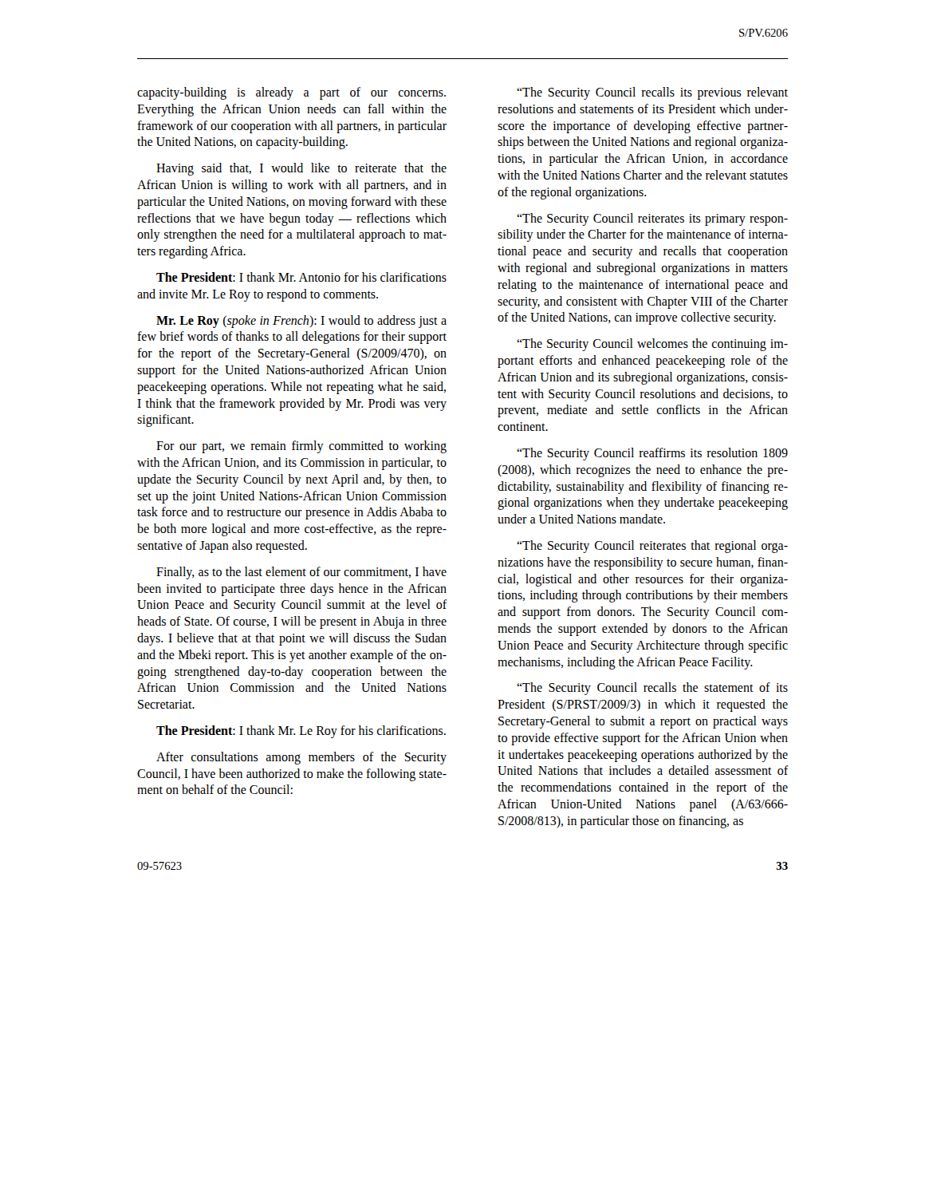S/PV.6206
capacity-building is already a part of our concerns. Everything the African Union needs can fall within the framework of our cooperation with all partners, in particular the United Nations, on capacity-building.
Having said that, I would like to reiterate that the African Union is willing to work with all partners, and in particular the United Nations, on moving forward with these reflections that we have begun today — reflections which only strengthen the need for a multilateral approach to matters regarding Africa.
The President: I thank Mr. Antonio for his clarifications and invite Mr. Le Roy to respond to comments.
Mr. Le Roy (spoke in French): I would to address just a few brief words of thanks to all delegations for their support for the report of the Secretary-General (S/2009/470), on support for the United Nations-authorized African Union peacekeeping operations. While not repeating what he said, I think that the framework provided by Mr. Prodi was very significant.
For our part, we remain firmly committed to working with the African Union, and its Commission in particular, to update the Security Council by next April and, by then, to set up the joint United Nations-African Union Commission task force and to restructure our presence in Addis Ababa to be both more logical and more cost-effective, as the representative of Japan also requested.
Finally, as to the last element of our commitment, I have been invited to participate three days hence in the African Union Peace and Security Council summit at the level of heads of State. Of course, I will be present in Abuja in three days. I believe that at that point we will discuss the Sudan and the Mbeki report. This is yet another example of the ongoing strengthened day-to-day cooperation between the African Union Commission and the United Nations Secretariat.
The President: I thank Mr. Le Roy for his clarifications.
After consultations among members of the Security Council, I have been authorized to make the following statement on behalf of the Council:
“The Security Council recalls its previous relevant resolutions and statements of its President which underscore the importance of developing effective partnerships between the United Nations and regional organizations, in particular the African Union, in accordance with the United Nations Charter and the relevant statutes of the regional organizations.
“The Security Council reiterates its primary responsibility under the Charter for the maintenance of international peace and security and recalls that cooperation with regional and subregional organizations in matters relating to the maintenance of international peace and security, and consistent with Chapter VIII of the Charter of the United Nations, can improve collective security.
“The Security Council welcomes the continuing important efforts and enhanced peacekeeping role of the African Union and its subregional organizations, consistent with Security Council resolutions and decisions, to prevent, mediate and settle conflicts in the African continent.
“The Security Council reaffirms its resolution 1809 (2008), which recognizes the need to enhance the predictability, sustainability and flexibility of financing regional organizations when they undertake peacekeeping under a United Nations mandate.
“The Security Council reiterates that regional organizations have the responsibility to secure human, financial, logistical and other resources for their organizations, including through contributions by their members and support from donors. The Security Council commends the support extended by donors to the African Union Peace and Security Architecture through specific mechanisms, including the African Peace Facility.
“The Security Council recalls the statement of its President (S/PRST/2009/3) in which it requested the Secretary-General to submit a report on practical ways to provide effective support for the African Union when it undertakes peacekeeping operations authorized by the United Nations that includes a detailed assessment of the recommendations contained in the report of the African Union-United Nations panel (A/63/666-S/2008/813), in particular those on financing, as
09-57623 33